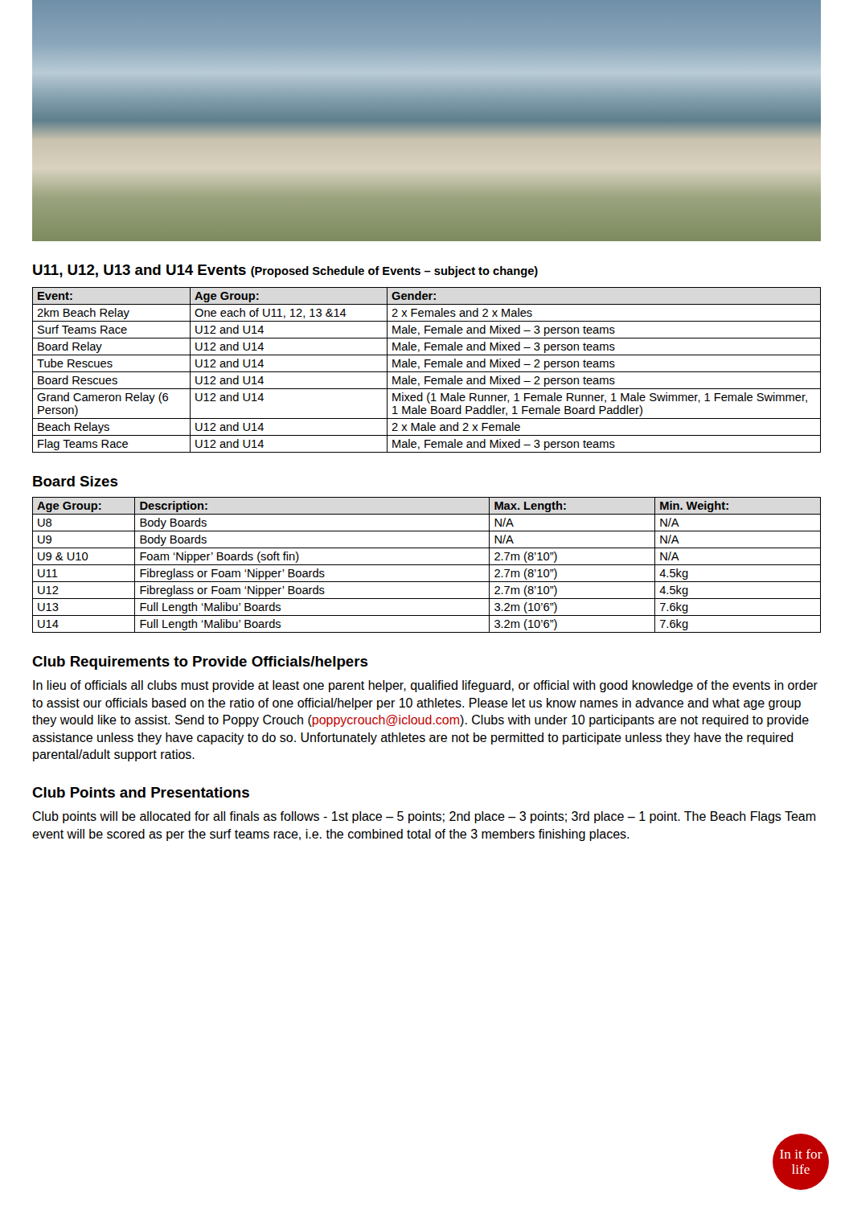U11, U12, U13 and U14 Events (Proposed Schedule of Events – subject to change)
| Event: | Age Group: | Gender: |
| --- | --- | --- |
| 2km Beach Relay | One each of U11, 12, 13 &14 | 2 x Females and 2 x Males |
| Surf Teams Race | U12 and U14 | Male, Female and Mixed – 3 person teams |
| Board Relay | U12 and U14 | Male, Female and Mixed – 3 person teams |
| Tube Rescues | U12 and U14 | Male, Female and Mixed – 2 person teams |
| Board Rescues | U12 and U14 | Male, Female and Mixed – 2 person teams |
| Grand Cameron Relay (6 Person) | U12 and U14 | Mixed (1 Male Runner, 1 Female Runner, 1 Male Swimmer, 1 Female Swimmer, 1 Male Board Paddler, 1 Female Board Paddler) |
| Beach Relays | U12 and U14 | 2 x Male and 2 x Female |
| Flag Teams Race | U12 and U14 | Male, Female and Mixed – 3 person teams |
Board Sizes
| Age Group: | Description: | Max. Length: | Min. Weight: |
| --- | --- | --- | --- |
| U8 | Body Boards | N/A | N/A |
| U9 | Body Boards | N/A | N/A |
| U9 & U10 | Foam ‘Nipper’ Boards (soft fin) | 2.7m (8’10”) | N/A |
| U11 | Fibreglass or Foam ‘Nipper’ Boards | 2.7m (8’10”) | 4.5kg |
| U12 | Fibreglass or Foam ‘Nipper’ Boards | 2.7m (8’10”) | 4.5kg |
| U13 | Full Length ‘Malibu’ Boards | 3.2m (10’6”) | 7.6kg |
| U14 | Full Length ‘Malibu’ Boards | 3.2m (10’6”) | 7.6kg |
Club Requirements to Provide Officials/helpers
In lieu of officials all clubs must provide at least one parent helper, qualified lifeguard, or official with good knowledge of the events in order to assist our officials based on the ratio of one official/helper per 10 athletes. Please let us know names in advance and what age group they would like to assist. Send to Poppy Crouch (poppycrouch@icloud.com). Clubs with under 10 participants are not required to provide assistance unless they have capacity to do so. Unfortunately athletes are not be permitted to participate unless they have the required parental/adult support ratios.
Club Points and Presentations
Club points will be allocated for all finals as follows - 1st place – 5 points; 2nd place – 3 points; 3rd place – 1 point. The Beach Flags Team event will be scored as per the surf teams race, i.e. the combined total of the 3 members finishing places.
In it for life